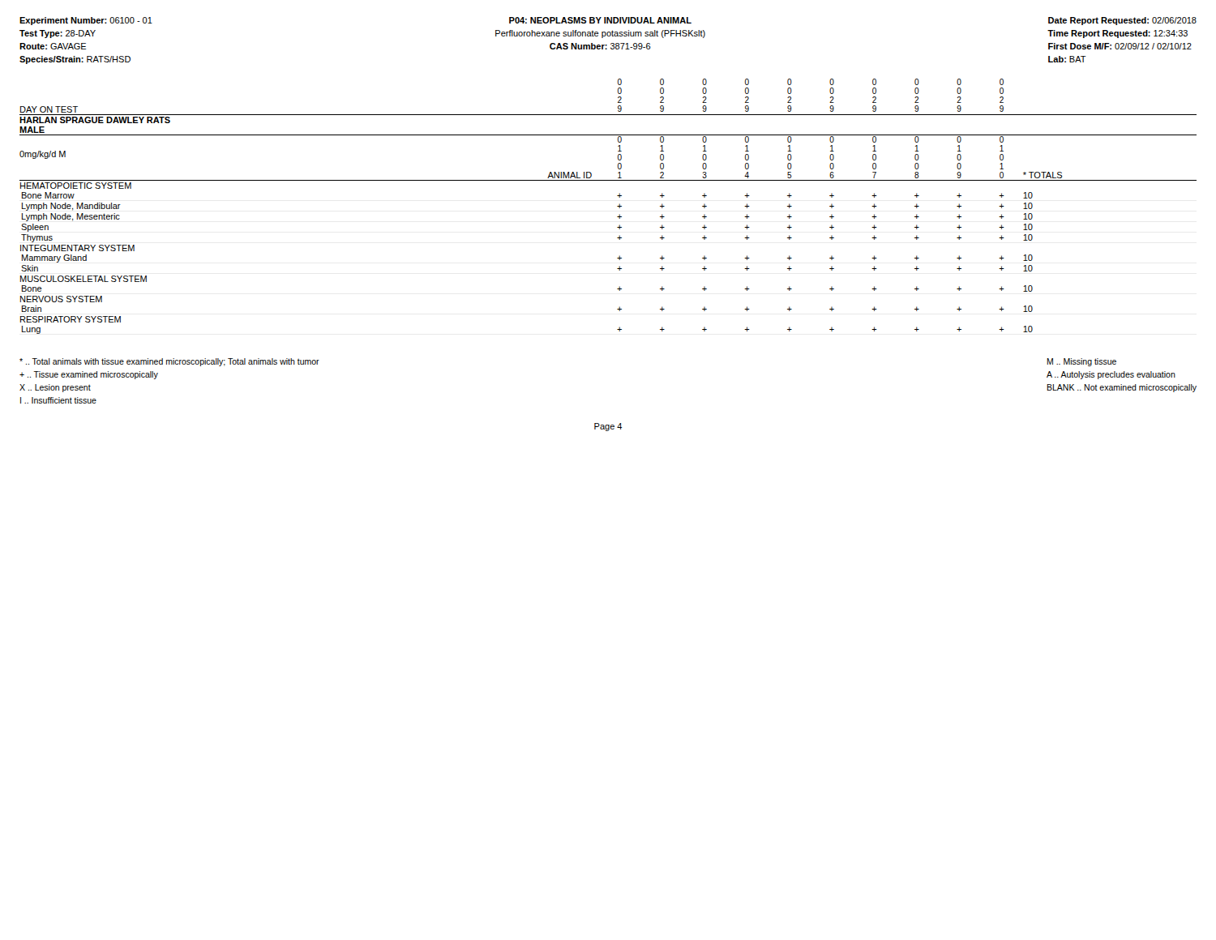Experiment Number: 06100 - 01
Test Type: 28-DAY
Route: GAVAGE
Species/Strain: RATS/HSD
P04: NEOPLASMS BY INDIVIDUAL ANIMAL
Perfluorohexane sulfonate potassium salt (PFHSKslt)
CAS Number: 3871-99-6
Date Report Requested: 02/06/2018
Time Report Requested: 12:34:33
First Dose M/F: 02/09/12 / 02/10/12
Lab: BAT
| DAY ON TEST | 0 0 2 9 | 0 0 2 9 | 0 0 2 9 | 0 0 2 9 | 0 0 2 9 | 0 0 2 9 | 0 0 2 9 | 0 0 2 9 | 0 0 2 9 | 0 0 2 9 | |
| HARLAN SPRAGUE DAWLEY RATS MALE | | |
| 0mg/kg/d M ANIMAL ID | 0 1 0 0 1 | 0 1 0 0 2 | 0 1 0 0 3 | 0 1 0 0 4 | 0 1 0 0 5 | 0 1 0 0 6 | 0 1 0 0 7 | 0 1 0 0 8 | 0 1 0 0 9 | 0 1 0 1 0 | * TOTALS |
| HEMATOPOIETIC SYSTEM |
| Bone Marrow | + | + | + | + | + | + | + | + | + | + | 10 |
| Lymph Node, Mandibular | + | + | + | + | + | + | + | + | + | + | 10 |
| Lymph Node, Mesenteric | + | + | + | + | + | + | + | + | + | + | 10 |
| Spleen | + | + | + | + | + | + | + | + | + | + | 10 |
| Thymus | + | + | + | + | + | + | + | + | + | + | 10 |
| INTEGUMENTARY SYSTEM |
| Mammary Gland | + | + | + | + | + | + | + | + | + | + | 10 |
| Skin | + | + | + | + | + | + | + | + | + | + | 10 |
| MUSCULOSKELETAL SYSTEM |
| Bone | + | + | + | + | + | + | + | + | + | + | 10 |
| NERVOUS SYSTEM |
| Brain | + | + | + | + | + | + | + | + | + | + | 10 |
| RESPIRATORY SYSTEM |
| Lung | + | + | + | + | + | + | + | + | + | + | 10 |
* .. Total animals with tissue examined microscopically; Total animals with tumor
+ .. Tissue examined microscopically
X .. Lesion present
I .. Insufficient tissue
M .. Missing tissue
A .. Autolysis precludes evaluation
BLANK .. Not examined microscopically
Page 4